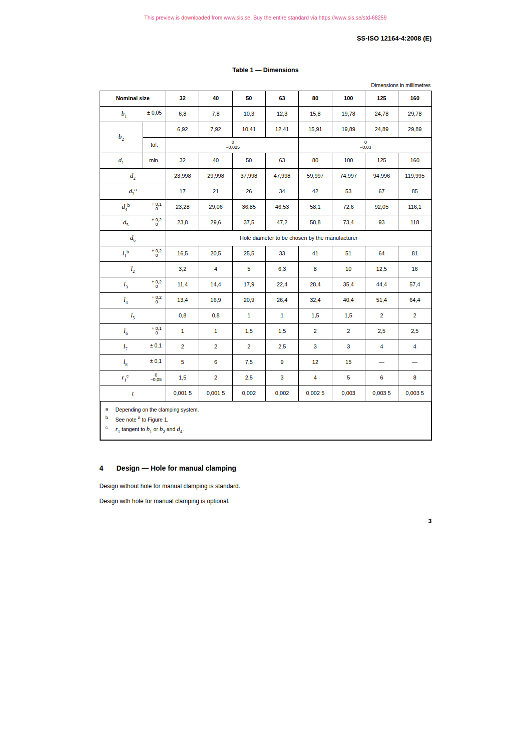This preview is downloaded from www.sis.se. Buy the entire standard via https://www.sis.se/std-68259
SS-ISO 12164-4:2008 (E)
Table 1 — Dimensions
Dimensions in millimetres
| Nominal size | 32 | 40 | 50 | 63 | 80 | 100 | 125 | 160 |
| b 1 ± 0,05 | 6,8 | 7,8 | 10,3 | 12,3 | 15,8 | 19,78 | 24,78 | 29,78 |
| b 2 | | 6,92 | 7,92 | 10,41 | 12,41 | 15,91 | 19,89 | 24,89 | 29,89 |
| tol. | 0 −0,025 | 0 −0,03 |
| d 1 | min. | 32 | 40 | 50 | 63 | 80 | 100 | 125 | 160 |
| d 2 | 23,998 | 29,998 | 37,998 | 47,998 | 59,997 | 74,997 | 94,996 | 119,995 |
| d 3 a | 17 | 21 | 26 | 34 | 42 | 53 | 67 | 85 |
| d 4 b + 0,1 0 | 23,28 | 29,06 | 36,85 | 46,53 | 58,1 | 72,6 | 92,05 | 116,1 |
| d 5 + 0,2 0 | 23,8 | 29,6 | 37,5 | 47,2 | 58,8 | 73,4 | 93 | 118 |
| d 6 | Hole diameter to be chosen by the manufacturer |
| l 1 b + 0,2 0 | 16,5 | 20,5 | 25,5 | 33 | 41 | 51 | 64 | 81 |
| l 2 | 3,2 | 4 | 5 | 6,3 | 8 | 10 | 12,5 | 16 |
| l 3 + 0,2 0 | 11,4 | 14,4 | 17,9 | 22,4 | 28,4 | 35,4 | 44,4 | 57,4 |
| l 4 + 0,2 0 | 13,4 | 16,9 | 20,9 | 26,4 | 32,4 | 40,4 | 51,4 | 64,4 |
| l 5 | 0,8 | 0,8 | 1 | 1 | 1,5 | 1,5 | 2 | 2 |
| l 6 + 0,1 0 | 1 | 1 | 1,5 | 1,5 | 2 | 2 | 2,5 | 2,5 |
| l 7 ± 0,1 | 2 | 2 | 2 | 2,5 | 3 | 3 | 4 | 4 |
| l 8 ± 0,1 | 5 | 6 | 7,5 | 9 | 12 | 15 | — | — |
| r 1 c 0 −0,05 | 1,5 | 2 | 2,5 | 3 | 4 | 5 | 6 | 8 |
| t | 0,001 5 | 0,001 5 | 0,002 | 0,002 | 0,002 5 | 0,003 | 0,003 5 | 0,003 5 |
a Depending on the clamping system.
b See note a to Figure 1.
cr1 tangent to b1 or b2 and d4.
4 Design — Hole for manual clamping
Design without hole for manual clamping is standard.
Design with hole for manual clamping is optional.
3